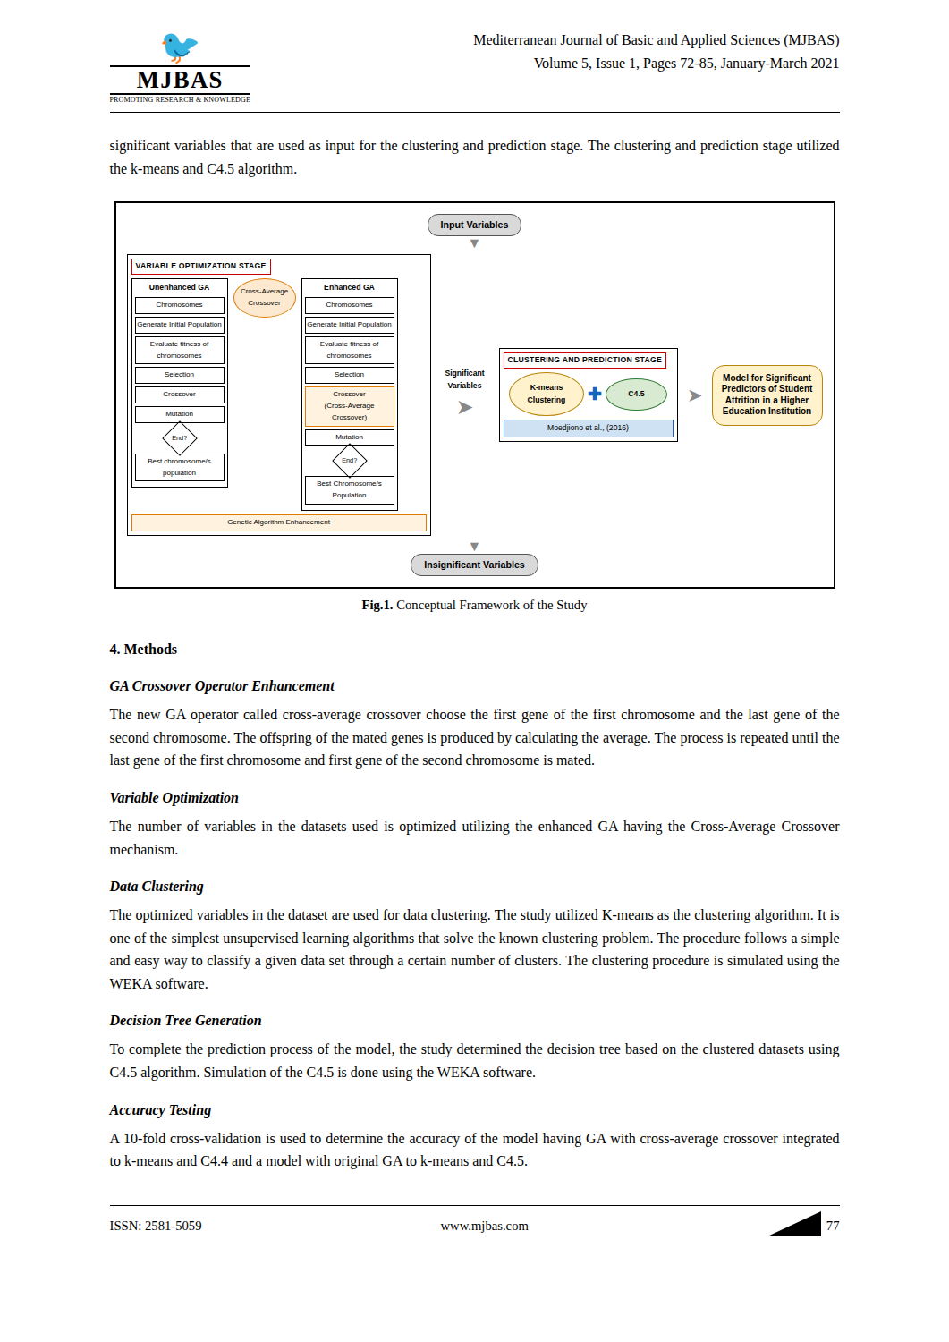🐦 MJBAS PROMOTING RESEARCH & KNOWLEDGE
Mediterranean Journal of Basic and Applied Sciences (MJBAS)
Volume 5, Issue 1, Pages 72-85, January-March 2021
significant variables that are used as input for the clustering and prediction stage. The clustering and prediction stage utilized the k-means and C4.5 algorithm.
Input Variables
▼
VARIABLE OPTIMIZATION STAGE
Unenhanced GA
Chromosomes
Generate Initial Population
Evaluate fitness of chromosomes
Selection
Crossover
Mutation
End?
Best chromosome/s population
Cross-Average Crossover
Enhanced GA
Chromosomes
Generate Initial Population
Evaluate fitness of chromosomes
Selection
Crossover
(Cross-Average Crossover)
Mutation
End?
Best Chromosome/s Population
Genetic Algorithm Enhancement
Significant
Variables
➤
CLUSTERING AND PREDICTION STAGE
K-means Clustering
✚
C4.5
Moedjiono et al., (2016)
➤
Model for Significant Predictors of Student Attrition in a Higher Education Institution
▼
Insignificant Variables
Fig.1. Conceptual Framework of the Study
4. Methods
GA Crossover Operator Enhancement
The new GA operator called cross-average crossover choose the first gene of the first chromosome and the last gene of the second chromosome. The offspring of the mated genes is produced by calculating the average. The process is repeated until the last gene of the first chromosome and first gene of the second chromosome is mated.
Variable Optimization
The number of variables in the datasets used is optimized utilizing the enhanced GA having the Cross-Average Crossover mechanism.
Data Clustering
The optimized variables in the dataset are used for data clustering. The study utilized K-means as the clustering algorithm. It is one of the simplest unsupervised learning algorithms that solve the known clustering problem. The procedure follows a simple and easy way to classify a given data set through a certain number of clusters. The clustering procedure is simulated using the WEKA software.
Decision Tree Generation
To complete the prediction process of the model, the study determined the decision tree based on the clustered datasets using C4.5 algorithm. Simulation of the C4.5 is done using the WEKA software.
Accuracy Testing
A 10-fold cross-validation is used to determine the accuracy of the model having GA with cross-average crossover integrated to k-means and C4.4 and a model with original GA to k-means and C4.5.
ISSN: 2581-5059
www.mjbas.com
77